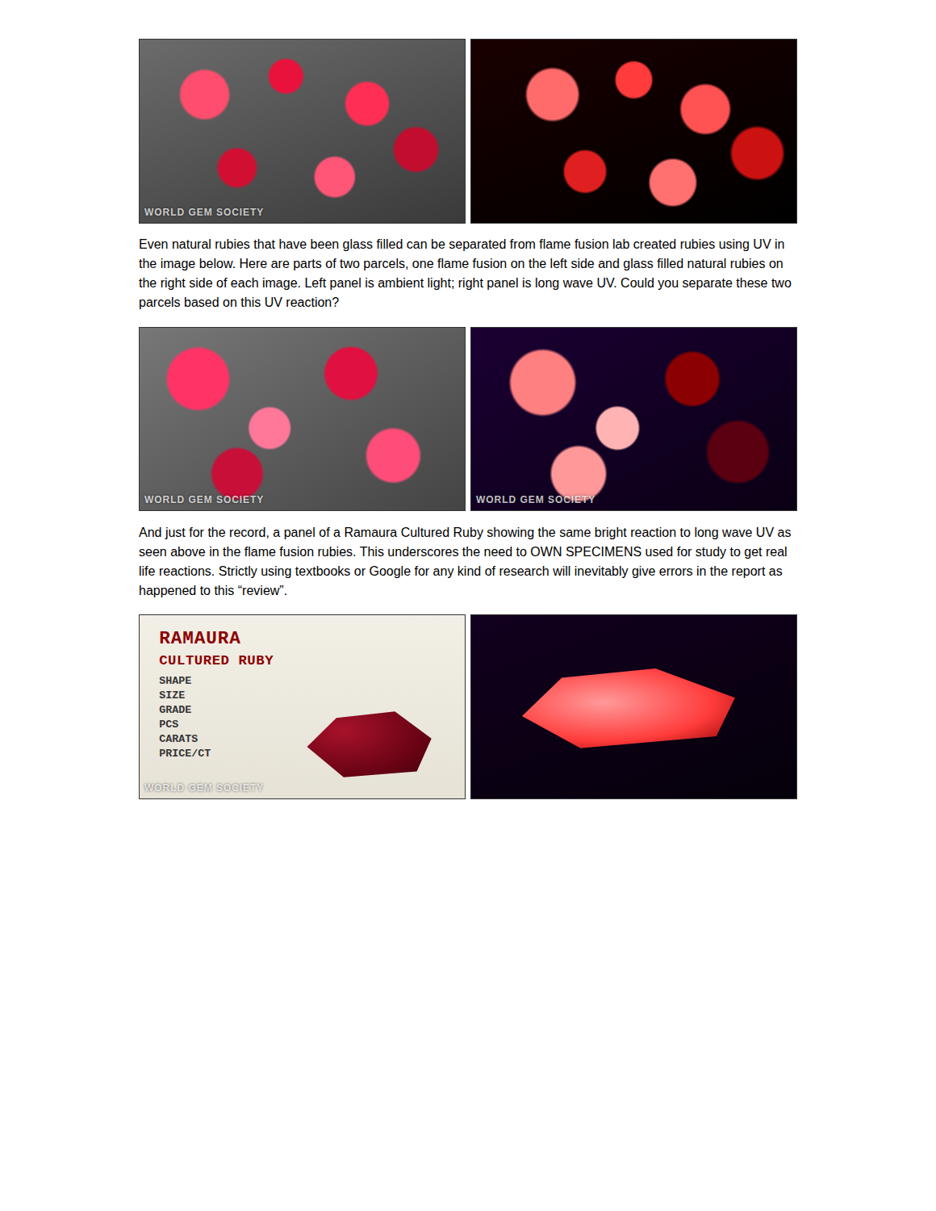World Gem Society
Even natural rubies that have been glass filled can be separated from flame fusion lab created rubies using UV in the image below. Here are parts of two parcels, one flame fusion on the left side and glass filled natural rubies on the right side of each image. Left panel is ambient light; right panel is long wave UV. Could you separate these two parcels based on this UV reaction?
World Gem Society
World Gem Society
And just for the record, a panel of a Ramaura Cultured Ruby showing the same bright reaction to long wave UV as seen above in the flame fusion rubies. This underscores the need to OWN SPECIMENS used for study to get real life reactions. Strictly using textbooks or Google for any kind of research will inevitably give errors in the report as happened to this “review”.
RAMAURA CULTURED RUBY SHAPE SIZE GRADE PCS CARATS PRICE/CT
World Gem Society